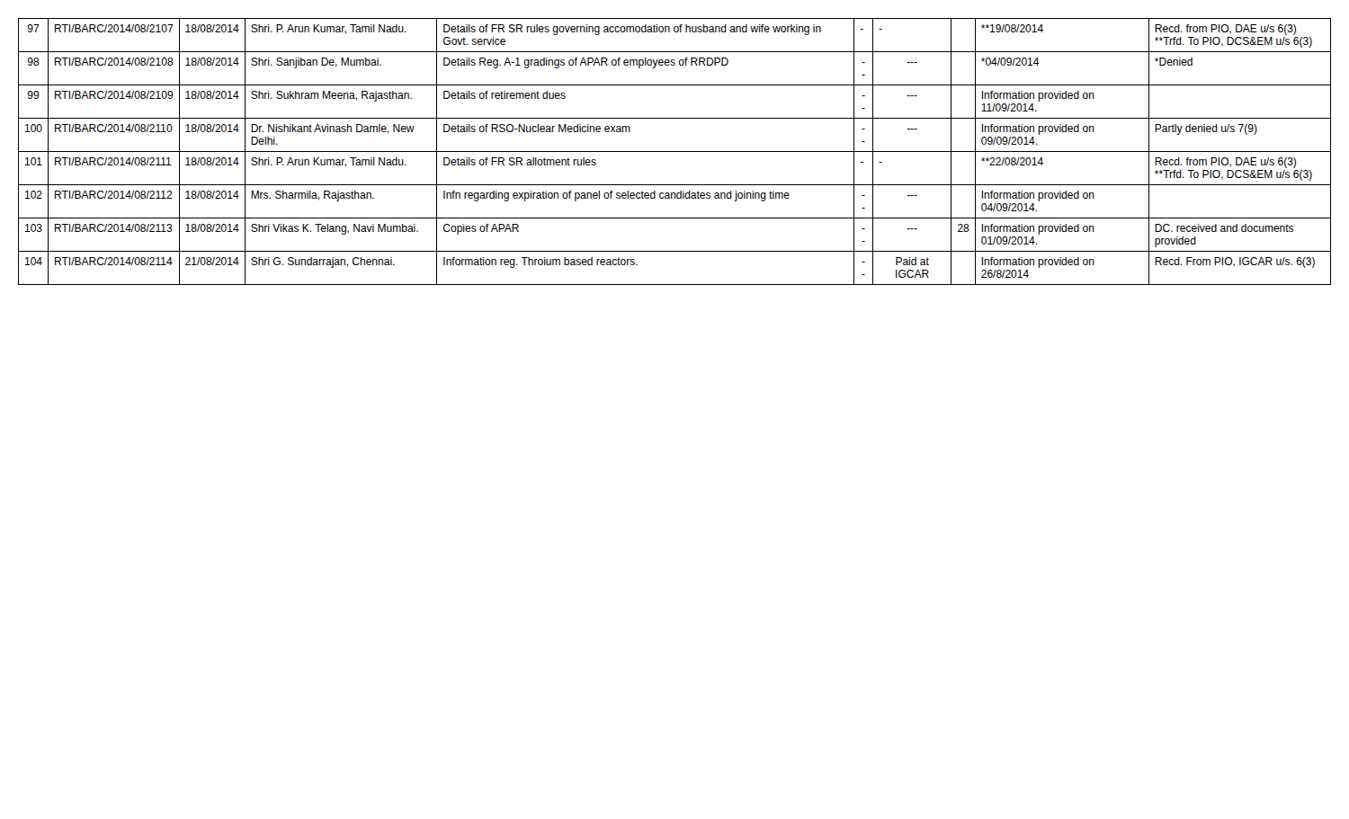| 97 | RTI/BARC/2014/08/2107 | 18/08/2014 | Shri. P. Arun Kumar, Tamil Nadu. | Details of FR SR rules governing accomodation of husband and wife working in Govt. service | - | - | | **19/08/2014 | Recd. from PIO, DAE u/s 6(3) **Trfd. To PIO, DCS&EM u/s 6(3) |
| 98 | RTI/BARC/2014/08/2108 | 18/08/2014 | Shri. Sanjiban De, Mumbai. | Details Reg. A-1 gradings of APAR of employees of RRDPD | -- | --- | | *04/09/2014 | *Denied |
| 99 | RTI/BARC/2014/08/2109 | 18/08/2014 | Shri. Sukhram Meena, Rajasthan. | Details of retirement dues | -- | --- | | Information provided on 11/09/2014. | |
| 100 | RTI/BARC/2014/08/2110 | 18/08/2014 | Dr. Nishikant Avinash Damle, New Delhi. | Details of RSO-Nuclear Medicine exam | -- | --- | | Information provided on 09/09/2014. | Partly denied u/s 7(9) |
| 101 | RTI/BARC/2014/08/2111 | 18/08/2014 | Shri. P. Arun Kumar, Tamil Nadu. | Details of FR SR allotment rules | - | - | | **22/08/2014 | Recd. from PIO, DAE u/s 6(3) **Trfd. To PIO, DCS&EM u/s 6(3) |
| 102 | RTI/BARC/2014/08/2112 | 18/08/2014 | Mrs. Sharmila, Rajasthan. | Infn regarding expiration of panel of selected candidates and joining time | -- | --- | | Information provided on 04/09/2014. | |
| 103 | RTI/BARC/2014/08/2113 | 18/08/2014 | Shri Vikas K. Telang, Navi Mumbai. | Copies of APAR | -- | --- | 28 | Information provided on 01/09/2014. | DC. received and documents provided |
| 104 | RTI/BARC/2014/08/2114 | 21/08/2014 | Shri G. Sundarrajan, Chennai. | Information reg. Throium based reactors. | -- | Paid at IGCAR | | Information provided on 26/8/2014 | Recd. From PIO, IGCAR u/s. 6(3) |